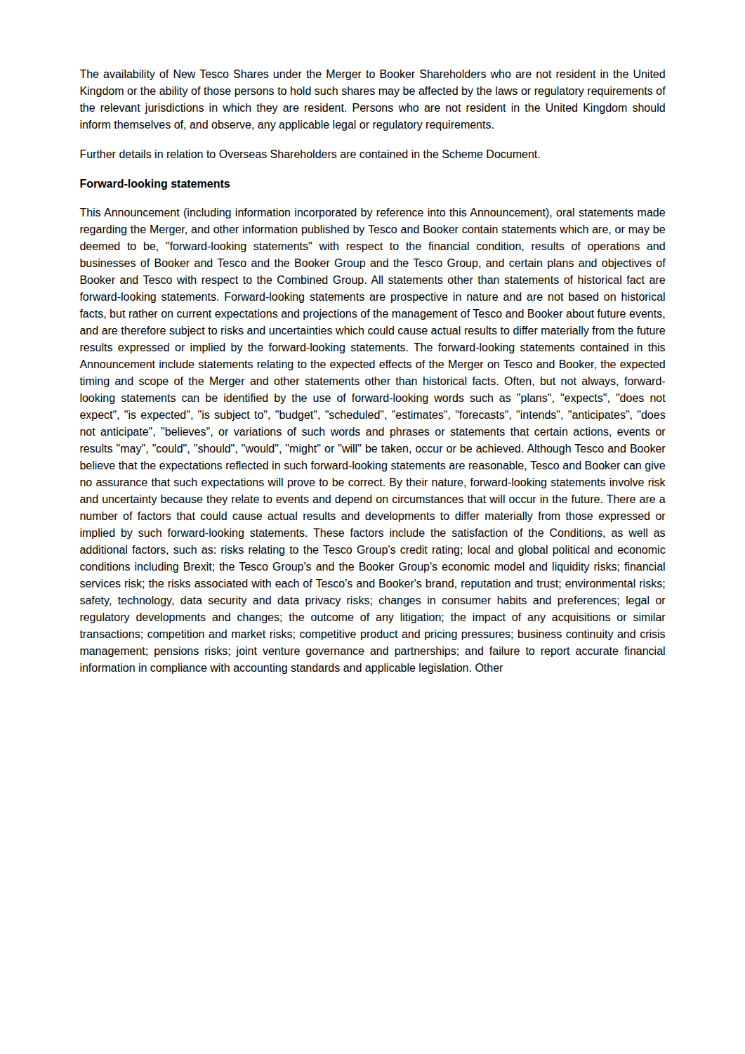The availability of New Tesco Shares under the Merger to Booker Shareholders who are not resident in the United Kingdom or the ability of those persons to hold such shares may be affected by the laws or regulatory requirements of the relevant jurisdictions in which they are resident. Persons who are not resident in the United Kingdom should inform themselves of, and observe, any applicable legal or regulatory requirements.
Further details in relation to Overseas Shareholders are contained in the Scheme Document.
Forward-looking statements
This Announcement (including information incorporated by reference into this Announcement), oral statements made regarding the Merger, and other information published by Tesco and Booker contain statements which are, or may be deemed to be, "forward-looking statements" with respect to the financial condition, results of operations and businesses of Booker and Tesco and the Booker Group and the Tesco Group, and certain plans and objectives of Booker and Tesco with respect to the Combined Group. All statements other than statements of historical fact are forward-looking statements. Forward-looking statements are prospective in nature and are not based on historical facts, but rather on current expectations and projections of the management of Tesco and Booker about future events, and are therefore subject to risks and uncertainties which could cause actual results to differ materially from the future results expressed or implied by the forward-looking statements. The forward-looking statements contained in this Announcement include statements relating to the expected effects of the Merger on Tesco and Booker, the expected timing and scope of the Merger and other statements other than historical facts. Often, but not always, forward-looking statements can be identified by the use of forward-looking words such as "plans", "expects", "does not expect", "is expected", "is subject to", "budget", "scheduled", "estimates", "forecasts", "intends", "anticipates", "does not anticipate", "believes", or variations of such words and phrases or statements that certain actions, events or results "may", "could", "should", "would", "might" or "will" be taken, occur or be achieved. Although Tesco and Booker believe that the expectations reflected in such forward-looking statements are reasonable, Tesco and Booker can give no assurance that such expectations will prove to be correct. By their nature, forward-looking statements involve risk and uncertainty because they relate to events and depend on circumstances that will occur in the future. There are a number of factors that could cause actual results and developments to differ materially from those expressed or implied by such forward-looking statements. These factors include the satisfaction of the Conditions, as well as additional factors, such as: risks relating to the Tesco Group's credit rating; local and global political and economic conditions including Brexit; the Tesco Group's and the Booker Group's economic model and liquidity risks; financial services risk; the risks associated with each of Tesco's and Booker's brand, reputation and trust; environmental risks; safety, technology, data security and data privacy risks; changes in consumer habits and preferences; legal or regulatory developments and changes; the outcome of any litigation; the impact of any acquisitions or similar transactions; competition and market risks; competitive product and pricing pressures; business continuity and crisis management; pensions risks; joint venture governance and partnerships; and failure to report accurate financial information in compliance with accounting standards and applicable legislation. Other